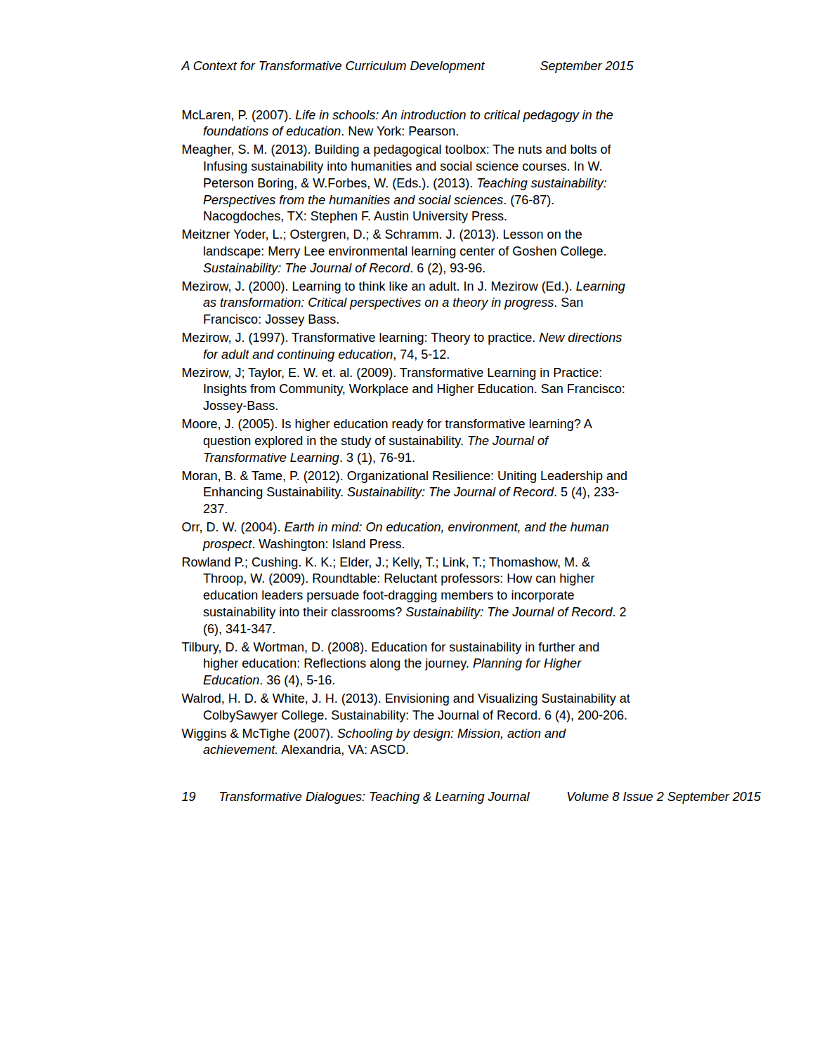A Context for Transformative Curriculum Development September 2015
McLaren, P. (2007). Life in schools: An introduction to critical pedagogy in the foundations of education. New York: Pearson.
Meagher, S. M. (2013). Building a pedagogical toolbox: The nuts and bolts of Infusing sustainability into humanities and social science courses. In W. Peterson Boring, & W.Forbes, W. (Eds.). (2013). Teaching sustainability: Perspectives from the humanities and social sciences. (76-87). Nacogdoches, TX: Stephen F. Austin University Press.
Meitzner Yoder, L.; Ostergren, D.; & Schramm. J. (2013). Lesson on the landscape: Merry Lee environmental learning center of Goshen College. Sustainability: The Journal of Record. 6 (2), 93-96.
Mezirow, J. (2000). Learning to think like an adult. In J. Mezirow (Ed.). Learning as transformation: Critical perspectives on a theory in progress. San Francisco: Jossey Bass.
Mezirow, J. (1997). Transformative learning: Theory to practice. New directions for adult and continuing education, 74, 5-12.
Mezirow, J; Taylor, E. W. et. al. (2009). Transformative Learning in Practice: Insights from Community, Workplace and Higher Education. San Francisco: Jossey-Bass.
Moore, J. (2005). Is higher education ready for transformative learning? A question explored in the study of sustainability. The Journal of Transformative Learning. 3 (1), 76-91.
Moran, B. & Tame, P. (2012). Organizational Resilience: Uniting Leadership and Enhancing Sustainability. Sustainability: The Journal of Record. 5 (4), 233-237.
Orr, D. W. (2004). Earth in mind: On education, environment, and the human prospect. Washington: Island Press.
Rowland P.; Cushing. K. K.; Elder, J.; Kelly, T.; Link, T.; Thomashow, M. & Throop, W. (2009). Roundtable: Reluctant professors: How can higher education leaders persuade foot-dragging members to incorporate sustainability into their classrooms? Sustainability: The Journal of Record. 2 (6), 341-347.
Tilbury, D. & Wortman, D. (2008). Education for sustainability in further and higher education: Reflections along the journey. Planning for Higher Education. 36 (4), 5-16.
Walrod, H. D. & White, J. H. (2013). Envisioning and Visualizing Sustainability at ColbySawyer College. Sustainability: The Journal of Record. 6 (4), 200-206.
Wiggins & McTighe (2007). Schooling by design: Mission, action and achievement. Alexandria, VA: ASCD.
19 Transformative Dialogues: Teaching & Learning Journal Volume 8 Issue 2 September 2015